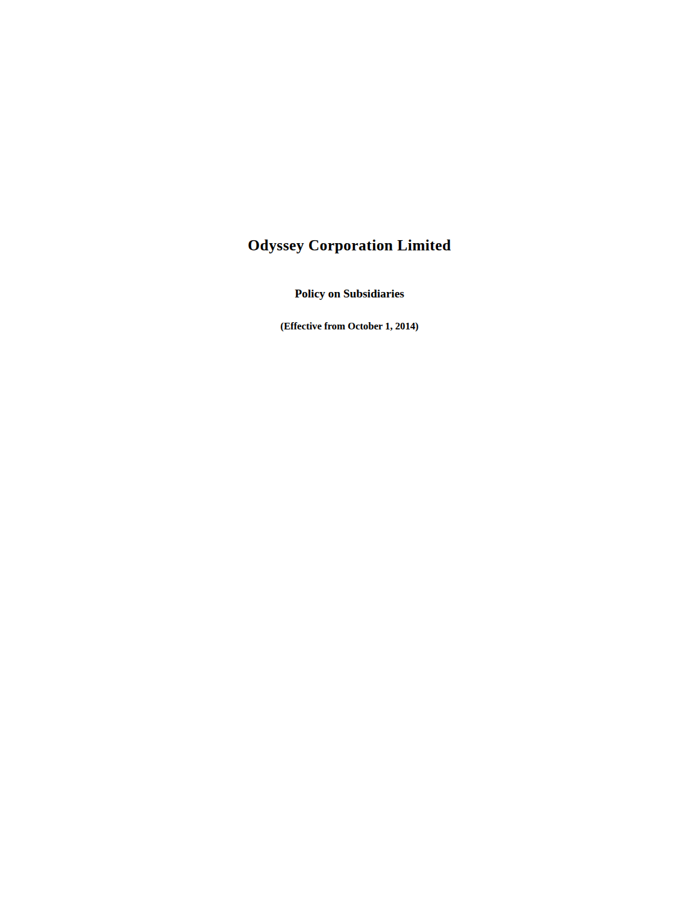Odyssey Corporation Limited
Policy on Subsidiaries
(Effective from October 1, 2014)